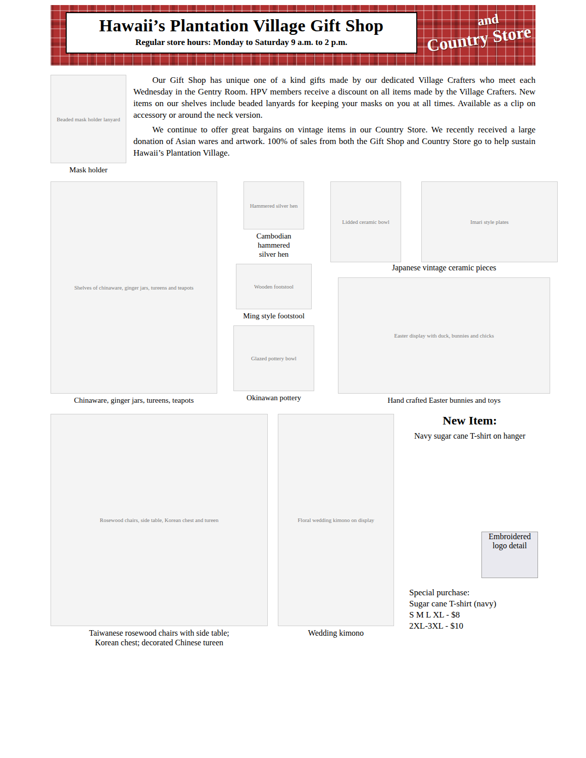Hawaii’s Plantation Village Gift Shop
Regular store hours: Monday to Saturday 9 a.m. to 2 p.m.
and Country Store
Beaded mask holder lanyard
Mask holder
Our Gift Shop has unique one of a kind gifts made by our dedicated Village Crafters who meet each Wednesday in the Gentry Room. HPV members receive a discount on all items made by the Village Crafters. New items on our shelves include beaded lanyards for keeping your masks on you at all times. Available as a clip on accessory or around the neck version.
We continue to offer great bargains on vintage items in our Country Store. We recently received a large donation of Asian wares and artwork. 100% of sales from both the Gift Shop and Country Store go to help sustain Hawaii’s Plantation Village.
Shelves of chinaware, ginger jars, tureens and teapots
Chinaware, ginger jars, tureens, teapots
Hammered silver hen
Cambodian
hammered
silver hen
Wooden footstool
Ming style footstool
Glazed pottery bowl
Okinawan pottery
Lidded ceramic bowl
Imari style plates
Japanese vintage ceramic pieces
Easter display with duck, bunnies and chicks
Hand crafted Easter bunnies and toys
Rosewood chairs, side table, Korean chest and tureen
Taiwanese rosewood chairs with side table;
Korean chest; decorated Chinese tureen
Floral wedding kimono on display
Wedding kimono
New Item:
Navy sugar cane T-shirt on hanger
Embroidered logo detail
Special purchase:
Sugar cane T-shirt (navy)
S M L XL - $8
2XL-3XL - $10